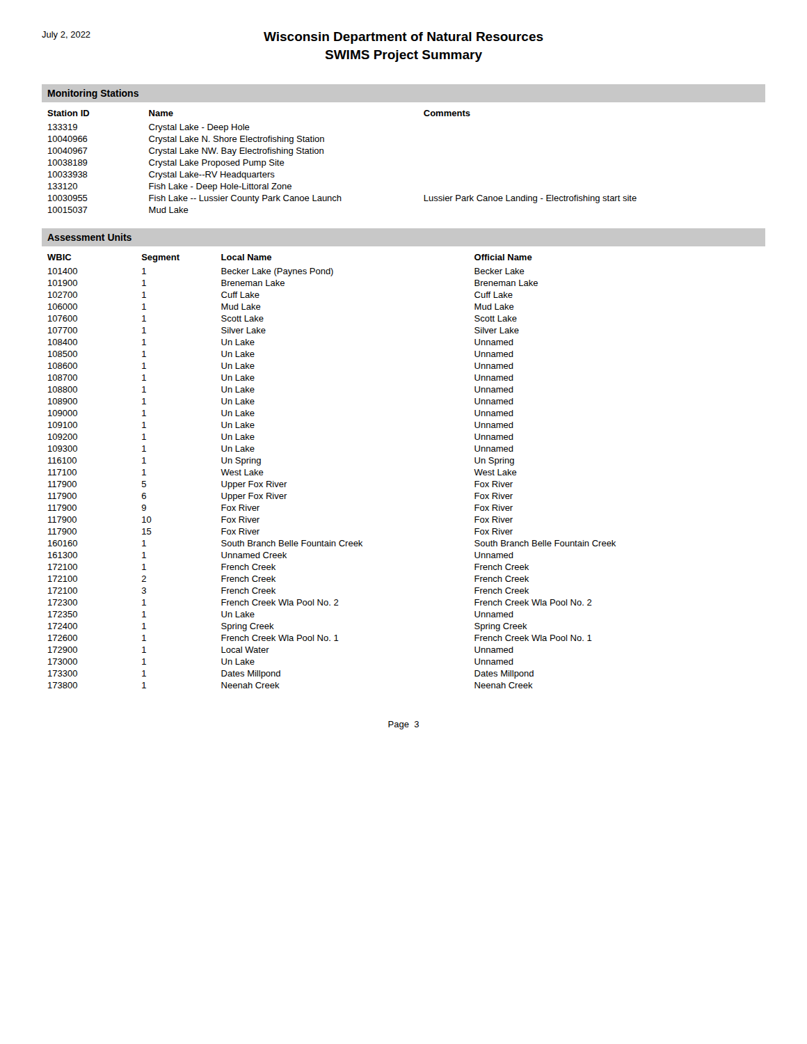July 2, 2022
Wisconsin Department of Natural Resources
SWIMS Project Summary
Monitoring Stations
| Station ID | Name | Comments |
| --- | --- | --- |
| 133319 | Crystal Lake - Deep Hole | |
| 10040966 | Crystal Lake N. Shore Electrofishing Station | |
| 10040967 | Crystal Lake NW. Bay Electrofishing Station | |
| 10038189 | Crystal Lake Proposed Pump Site | |
| 10033938 | Crystal Lake--RV Headquarters | |
| 133120 | Fish Lake - Deep Hole-Littoral Zone | |
| 10030955 | Fish Lake -- Lussier County Park Canoe Launch | Lussier Park Canoe Landing - Electrofishing start site |
| 10015037 | Mud Lake | |
Assessment Units
| WBIC | Segment | Local Name | Official Name |
| --- | --- | --- | --- |
| 101400 | 1 | Becker Lake (Paynes Pond) | Becker Lake |
| 101900 | 1 | Breneman Lake | Breneman Lake |
| 102700 | 1 | Cuff Lake | Cuff Lake |
| 106000 | 1 | Mud Lake | Mud Lake |
| 107600 | 1 | Scott Lake | Scott Lake |
| 107700 | 1 | Silver Lake | Silver Lake |
| 108400 | 1 | Un Lake | Unnamed |
| 108500 | 1 | Un Lake | Unnamed |
| 108600 | 1 | Un Lake | Unnamed |
| 108700 | 1 | Un Lake | Unnamed |
| 108800 | 1 | Un Lake | Unnamed |
| 108900 | 1 | Un Lake | Unnamed |
| 109000 | 1 | Un Lake | Unnamed |
| 109100 | 1 | Un Lake | Unnamed |
| 109200 | 1 | Un Lake | Unnamed |
| 109300 | 1 | Un Lake | Unnamed |
| 116100 | 1 | Un Spring | Un Spring |
| 117100 | 1 | West Lake | West Lake |
| 117900 | 5 | Upper Fox River | Fox River |
| 117900 | 6 | Upper Fox River | Fox River |
| 117900 | 9 | Fox River | Fox River |
| 117900 | 10 | Fox River | Fox River |
| 117900 | 15 | Fox River | Fox River |
| 160160 | 1 | South Branch Belle Fountain Creek | South Branch Belle Fountain Creek |
| 161300 | 1 | Unnamed Creek | Unnamed |
| 172100 | 1 | French Creek | French Creek |
| 172100 | 2 | French Creek | French Creek |
| 172100 | 3 | French Creek | French Creek |
| 172300 | 1 | French Creek Wla Pool No. 2 | French Creek Wla Pool No. 2 |
| 172350 | 1 | Un Lake | Unnamed |
| 172400 | 1 | Spring Creek | Spring Creek |
| 172600 | 1 | French Creek Wla Pool No. 1 | French Creek Wla Pool No. 1 |
| 172900 | 1 | Local Water | Unnamed |
| 173000 | 1 | Un Lake | Unnamed |
| 173300 | 1 | Dates Millpond | Dates Millpond |
| 173800 | 1 | Neenah Creek | Neenah Creek |
Page 3